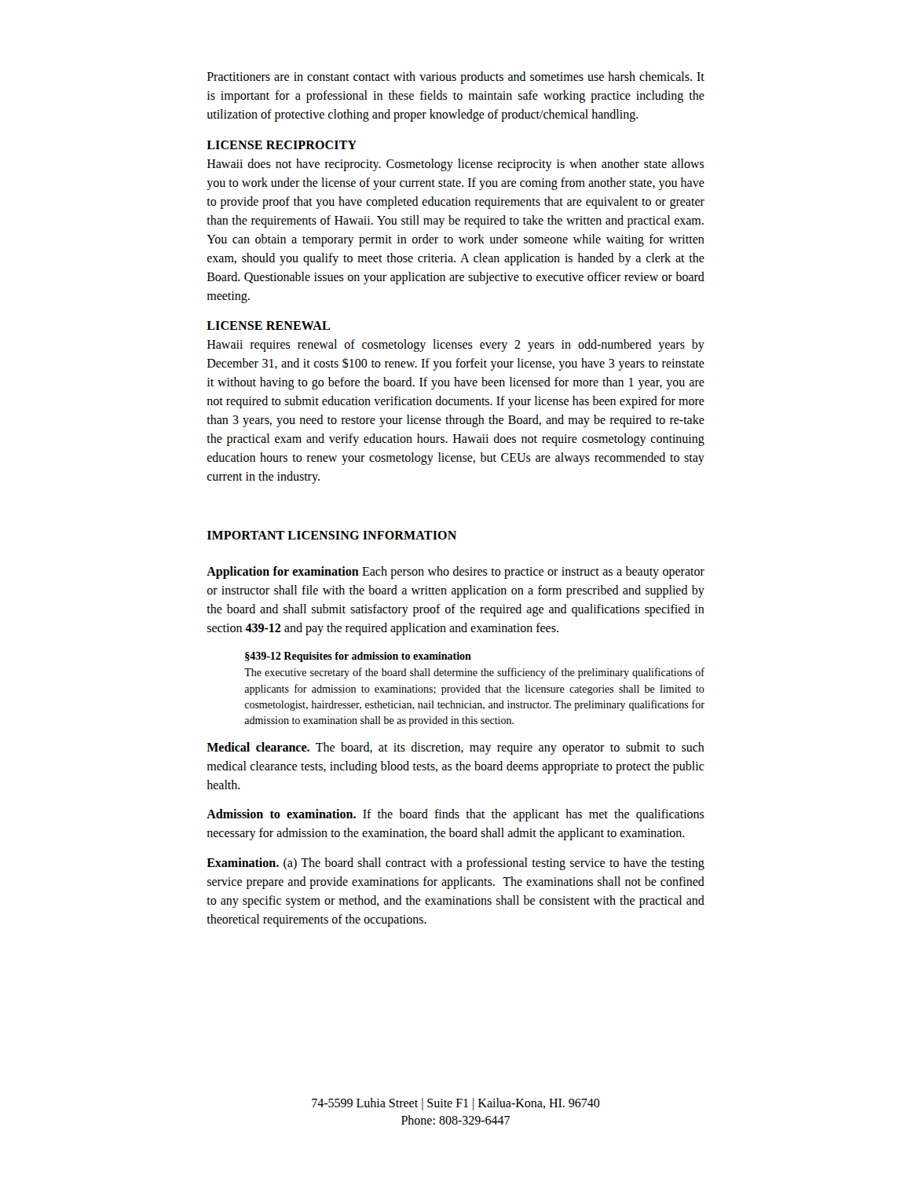Practitioners are in constant contact with various products and sometimes use harsh chemicals. It is important for a professional in these fields to maintain safe working practice including the utilization of protective clothing and proper knowledge of product/chemical handling.
License Reciprocity
Hawaii does not have reciprocity. Cosmetology license reciprocity is when another state allows you to work under the license of your current state. If you are coming from another state, you have to provide proof that you have completed education requirements that are equivalent to or greater than the requirements of Hawaii. You still may be required to take the written and practical exam. You can obtain a temporary permit in order to work under someone while waiting for written exam, should you qualify to meet those criteria. A clean application is handed by a clerk at the Board. Questionable issues on your application are subjective to executive officer review or board meeting.
License Renewal
Hawaii requires renewal of cosmetology licenses every 2 years in odd-numbered years by December 31, and it costs $100 to renew. If you forfeit your license, you have 3 years to reinstate it without having to go before the board. If you have been licensed for more than 1 year, you are not required to submit education verification documents. If your license has been expired for more than 3 years, you need to restore your license through the Board, and may be required to re-take the practical exam and verify education hours. Hawaii does not require cosmetology continuing education hours to renew your cosmetology license, but CEUs are always recommended to stay current in the industry.
Important Licensing Information
Application for examination Each person who desires to practice or instruct as a beauty operator or instructor shall file with the board a written application on a form prescribed and supplied by the board and shall submit satisfactory proof of the required age and qualifications specified in section 439-12 and pay the required application and examination fees.
§439-12 Requisites for admission to examination
The executive secretary of the board shall determine the sufficiency of the preliminary qualifications of applicants for admission to examinations; provided that the licensure categories shall be limited to cosmetologist, hairdresser, esthetician, nail technician, and instructor. The preliminary qualifications for admission to examination shall be as provided in this section.
Medical clearance. The board, at its discretion, may require any operator to submit to such medical clearance tests, including blood tests, as the board deems appropriate to protect the public health.
Admission to examination. If the board finds that the applicant has met the qualifications necessary for admission to the examination, the board shall admit the applicant to examination.
Examination. (a) The board shall contract with a professional testing service to have the testing service prepare and provide examinations for applicants. The examinations shall not be confined to any specific system or method, and the examinations shall be consistent with the practical and theoretical requirements of the occupations.
74-5599 Luhia Street | Suite F1 | Kailua-Kona, HI. 96740
Phone: 808-329-6447